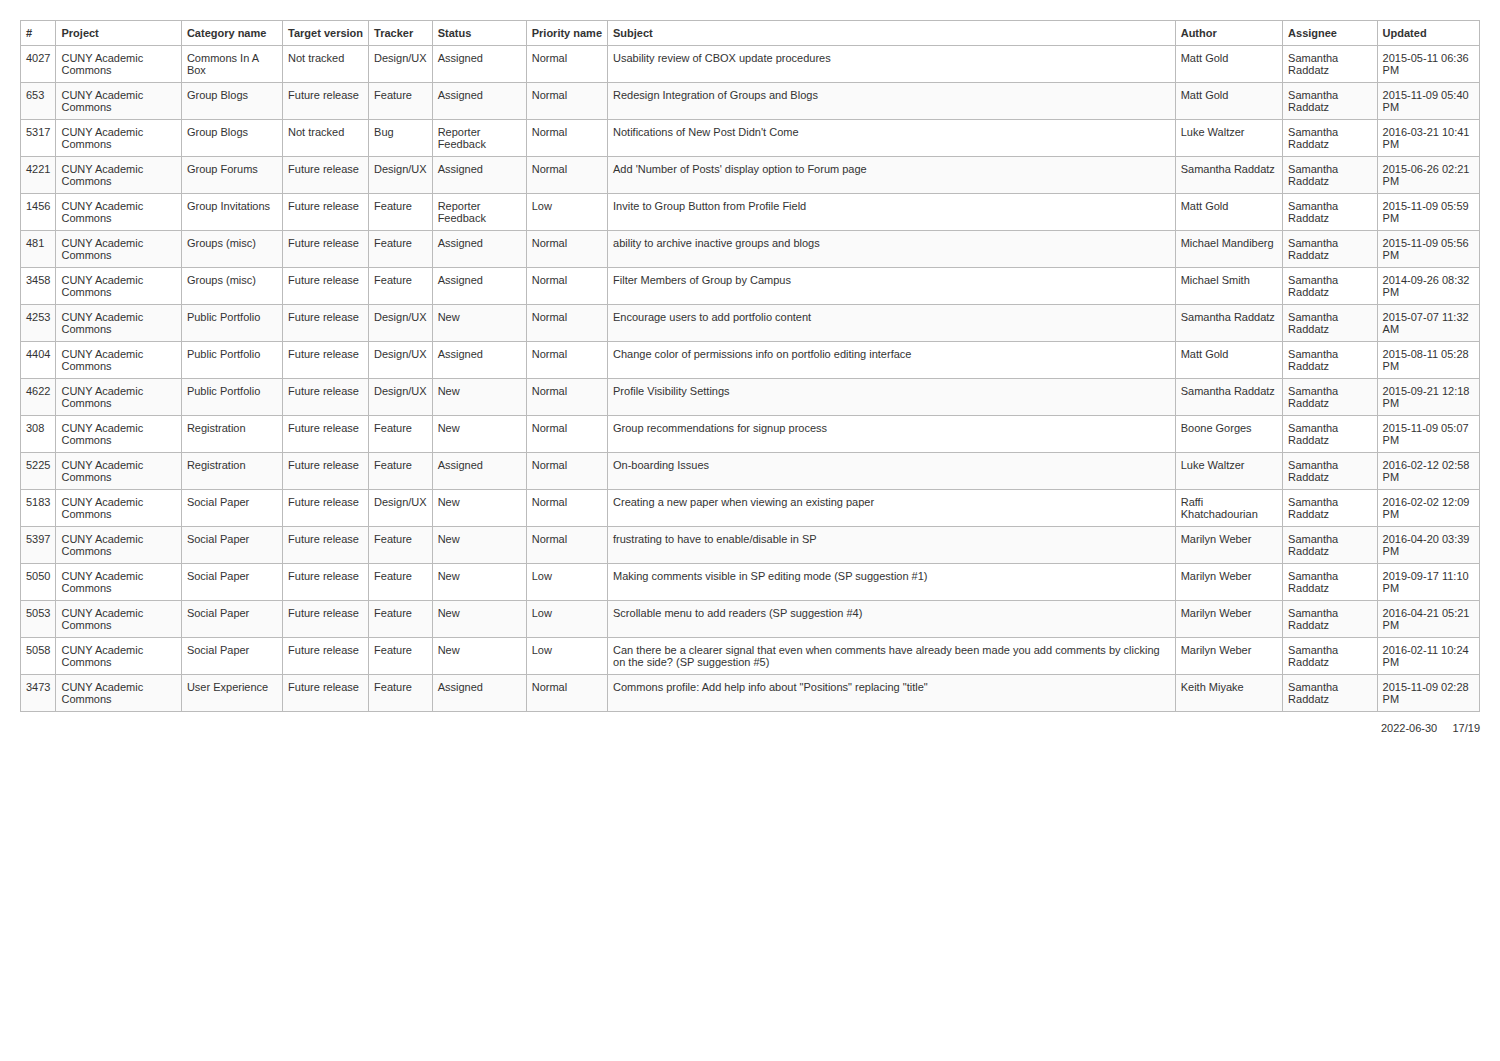Redmine issue list
| # | Project | Category name | Target version | Tracker | Status | Priority name | Subject | Author | Assignee | Updated |
| --- | --- | --- | --- | --- | --- | --- | --- | --- | --- | --- |
| 4027 | CUNY Academic Commons | Commons In A Box | Not tracked | Design/UX | Assigned | Normal | Usability review of CBOX update procedures | Matt Gold | Samantha Raddatz | 2015-05-11 06:36 PM |
| 653 | CUNY Academic Commons | Group Blogs | Future release | Feature | Assigned | Normal | Redesign Integration of Groups and Blogs | Matt Gold | Samantha Raddatz | 2015-11-09 05:40 PM |
| 5317 | CUNY Academic Commons | Group Blogs | Not tracked | Bug | Reporter Feedback | Normal | Notifications of New Post Didn't Come | Luke Waltzer | Samantha Raddatz | 2016-03-21 10:41 PM |
| 4221 | CUNY Academic Commons | Group Forums | Future release | Design/UX | Assigned | Normal | Add 'Number of Posts' display option to Forum page | Samantha Raddatz | Samantha Raddatz | 2015-06-26 02:21 PM |
| 1456 | CUNY Academic Commons | Group Invitations | Future release | Feature | Reporter Feedback | Low | Invite to Group Button from Profile Field | Matt Gold | Samantha Raddatz | 2015-11-09 05:59 PM |
| 481 | CUNY Academic Commons | Groups (misc) | Future release | Feature | Assigned | Normal | ability to archive inactive groups and blogs | Michael Mandiberg | Samantha Raddatz | 2015-11-09 05:56 PM |
| 3458 | CUNY Academic Commons | Groups (misc) | Future release | Feature | Assigned | Normal | Filter Members of Group by Campus | Michael Smith | Samantha Raddatz | 2014-09-26 08:32 PM |
| 4253 | CUNY Academic Commons | Public Portfolio | Future release | Design/UX | New | Normal | Encourage users to add portfolio content | Samantha Raddatz | Samantha Raddatz | 2015-07-07 11:32 AM |
| 4404 | CUNY Academic Commons | Public Portfolio | Future release | Design/UX | Assigned | Normal | Change color of permissions info on portfolio editing interface | Matt Gold | Samantha Raddatz | 2015-08-11 05:28 PM |
| 4622 | CUNY Academic Commons | Public Portfolio | Future release | Design/UX | New | Normal | Profile Visibility Settings | Samantha Raddatz | Samantha Raddatz | 2015-09-21 12:18 PM |
| 308 | CUNY Academic Commons | Registration | Future release | Feature | New | Normal | Group recommendations for signup process | Boone Gorges | Samantha Raddatz | 2015-11-09 05:07 PM |
| 5225 | CUNY Academic Commons | Registration | Future release | Feature | Assigned | Normal | On-boarding Issues | Luke Waltzer | Samantha Raddatz | 2016-02-12 02:58 PM |
| 5183 | CUNY Academic Commons | Social Paper | Future release | Design/UX | New | Normal | Creating a new paper when viewing an existing paper | Raffi Khatchadourian | Samantha Raddatz | 2016-02-02 12:09 PM |
| 5397 | CUNY Academic Commons | Social Paper | Future release | Feature | New | Normal | frustrating to have to enable/disable in SP | Marilyn Weber | Samantha Raddatz | 2016-04-20 03:39 PM |
| 5050 | CUNY Academic Commons | Social Paper | Future release | Feature | New | Low | Making comments visible in SP editing mode (SP suggestion #1) | Marilyn Weber | Samantha Raddatz | 2019-09-17 11:10 PM |
| 5053 | CUNY Academic Commons | Social Paper | Future release | Feature | New | Low | Scrollable menu to add readers (SP suggestion #4) | Marilyn Weber | Samantha Raddatz | 2016-04-21 05:21 PM |
| 5058 | CUNY Academic Commons | Social Paper | Future release | Feature | New | Low | Can there be a clearer signal that even when comments have already been made you add comments by clicking on the side? (SP suggestion #5) | Marilyn Weber | Samantha Raddatz | 2016-02-11 10:24 PM |
| 3473 | CUNY Academic Commons | User Experience | Future release | Feature | Assigned | Normal | Commons profile: Add help info about "Positions" replacing "title" | Keith Miyake | Samantha Raddatz | 2015-11-09 02:28 PM |
2022-06-30 17/19